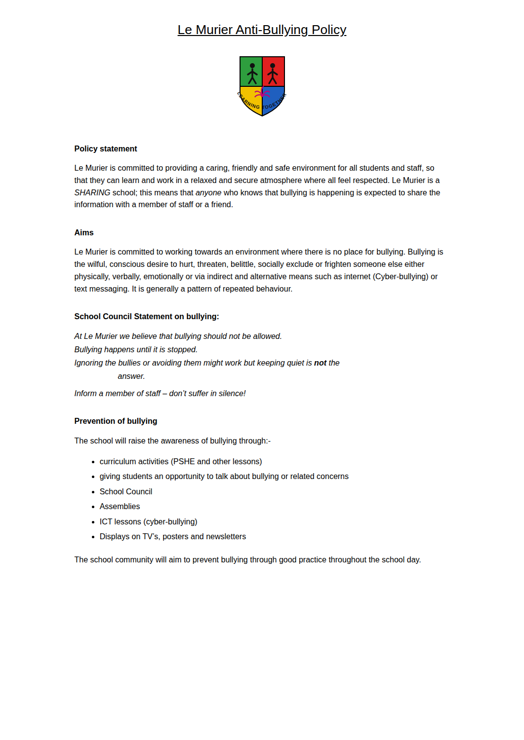Le Murier Anti-Bullying Policy
LEARNING TOGETHER
Policy statement
Le Murier is committed to providing a caring, friendly and safe environment for all students and staff, so that they can learn and work in a relaxed and secure atmosphere where all feel respected. Le Murier is a SHARING school; this means that anyone who knows that bullying is happening is expected to share the information with a member of staff or a friend.
Aims
Le Murier is committed to working towards an environment where there is no place for bullying. Bullying is the wilful, conscious desire to hurt, threaten, belittle, socially exclude or frighten someone else either physically, verbally, emotionally or via indirect and alternative means such as internet (Cyber-bullying) or text messaging. It is generally a pattern of repeated behaviour.
School Council Statement on bullying:
At Le Murier we believe that bullying should not be allowed.
Bullying happens until it is stopped.
Ignoring the bullies or avoiding them might work but keeping quiet is not the
answer.
Inform a member of staff – don’t suffer in silence!
Prevention of bullying
The school will raise the awareness of bullying through:-
curriculum activities (PSHE and other lessons)
giving students an opportunity to talk about bullying or related concerns
School Council
Assemblies
ICT lessons (cyber-bullying)
Displays on TV’s, posters and newsletters
The school community will aim to prevent bullying through good practice throughout the school day.